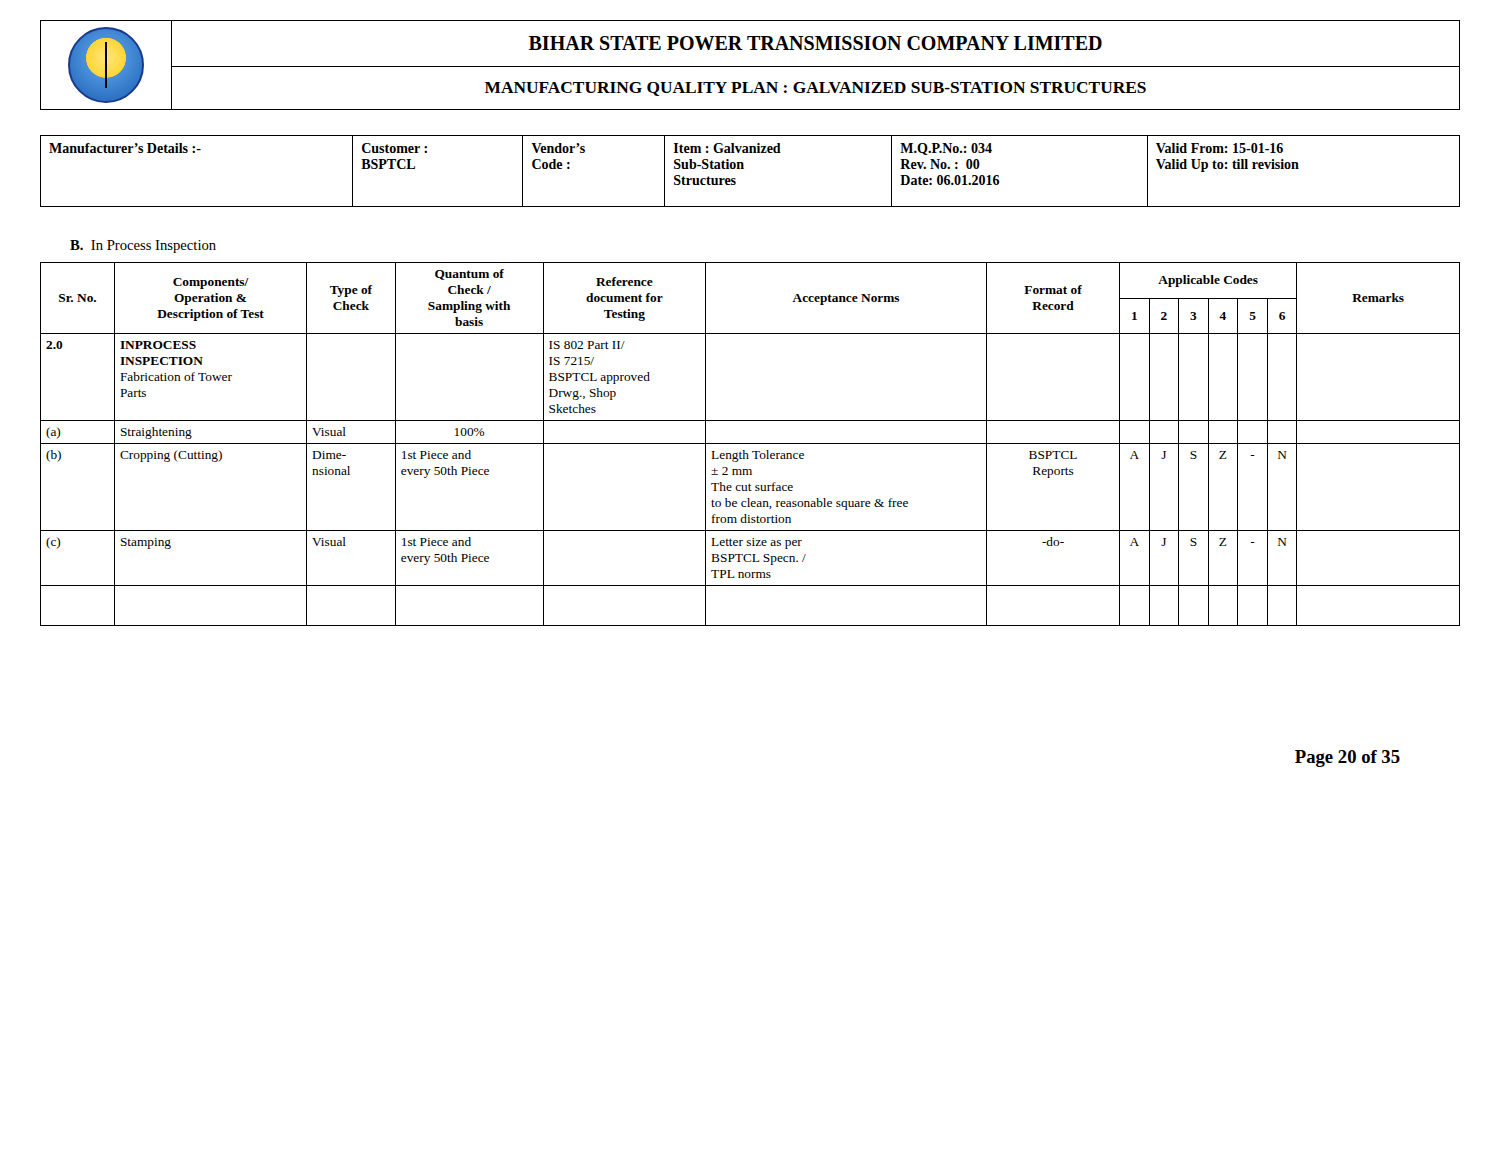| | BIHAR STATE POWER TRANSMISSION COMPANY LIMITED |
| MANUFACTURING QUALITY PLAN : GALVANIZED SUB-STATION STRUCTURES |
| Manufacturer’s Details :- | Customer : BSPTCL | Vendor’s Code : | Item : Galvanized Sub-Station Structures | M.Q.P.No.: 034 Rev. No. : 00 Date: 06.01.2016 | Valid From: 15-01-16 Valid Up to: till revision |
B. In Process Inspection
| Sr. No. | Components/ Operation & Description of Test | Type of Check | Quantum of Check / Sampling with basis | Reference document for Testing | Acceptance Norms | Format of Record | Applicable Codes | Remarks |
| --- | --- | --- | --- | --- | --- | --- | --- | --- |
| 1 | 2 | 3 | 4 | 5 | 6 |
| 2.0 | INPROCESS INSPECTION Fabrication of Tower Parts | | | IS 802 Part II/ IS 7215/ BSPTCL approved Drwg., Shop Sketches | | | | | | | | | |
| (a) | Straightening | Visual | 100% | | | | | | | | | | |
| (b) | Cropping (Cutting) | Dime- nsional | 1st Piece and every 50th Piece | | Length Tolerance ± 2 mm The cut surface to be clean, reasonable square & free from distortion | BSPTCL Reports | A | J | S | Z | - | N | |
| (c) | Stamping | Visual | 1st Piece and every 50th Piece | | Letter size as per BSPTCL Specn. / TPL norms | -do- | A | J | S | Z | - | N | |
Page 20 of 35